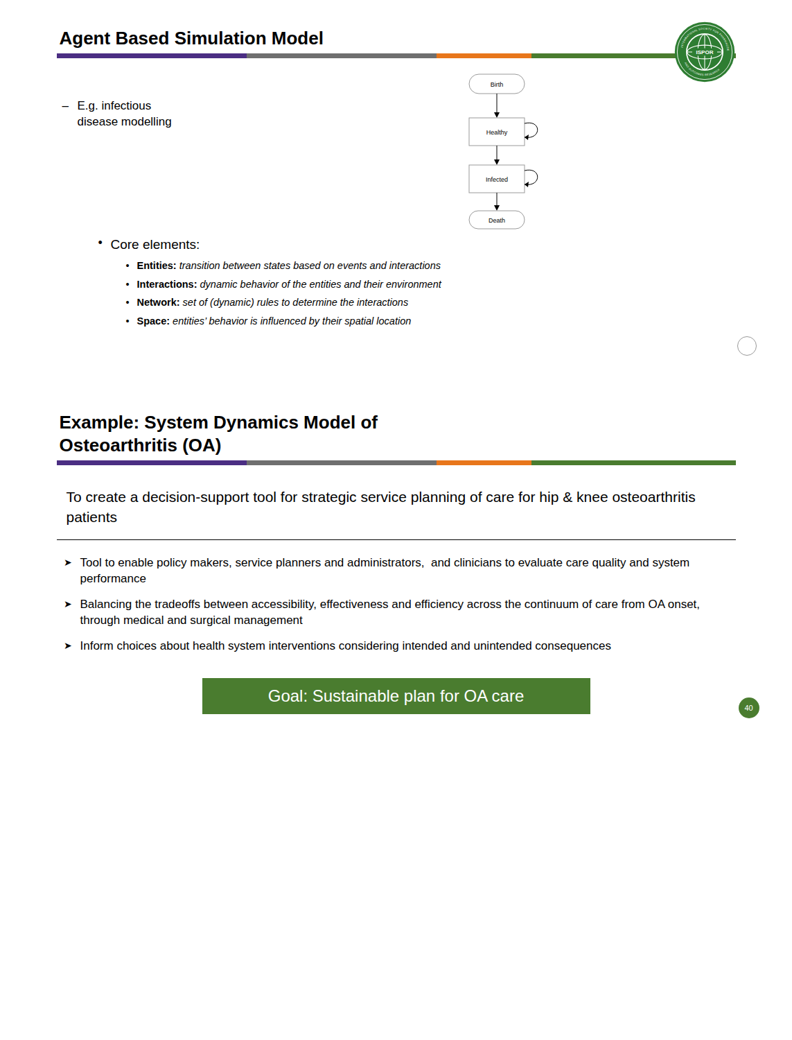ISPOR INTERNATIONAL SOCIETY FOR PHARMACOECONOMICS AND OUTCOMES RESEARCH
Agent Based Simulation Model
E.g. infectious
disease modelling
Birth Healthy Infected Death
Core elements:
Entities: transition between states based on events and interactions
Interactions: dynamic behavior of the entities and their environment
Network: set of (dynamic) rules to determine the interactions
Space: entities’ behavior is influenced by their spatial location
Example: System Dynamics Model of
Osteoarthritis (OA)
To create a decision-support tool for strategic service planning of care for hip & knee osteoarthritis patients
Tool to enable policy makers, service planners and administrators, and clinicians to evaluate care quality and system performance
Balancing the tradeoffs between accessibility, effectiveness and efficiency across the continuum of care from OA onset, through medical and surgical management
Inform choices about health system interventions considering intended and unintended consequences
Goal: Sustainable plan for OA care
40